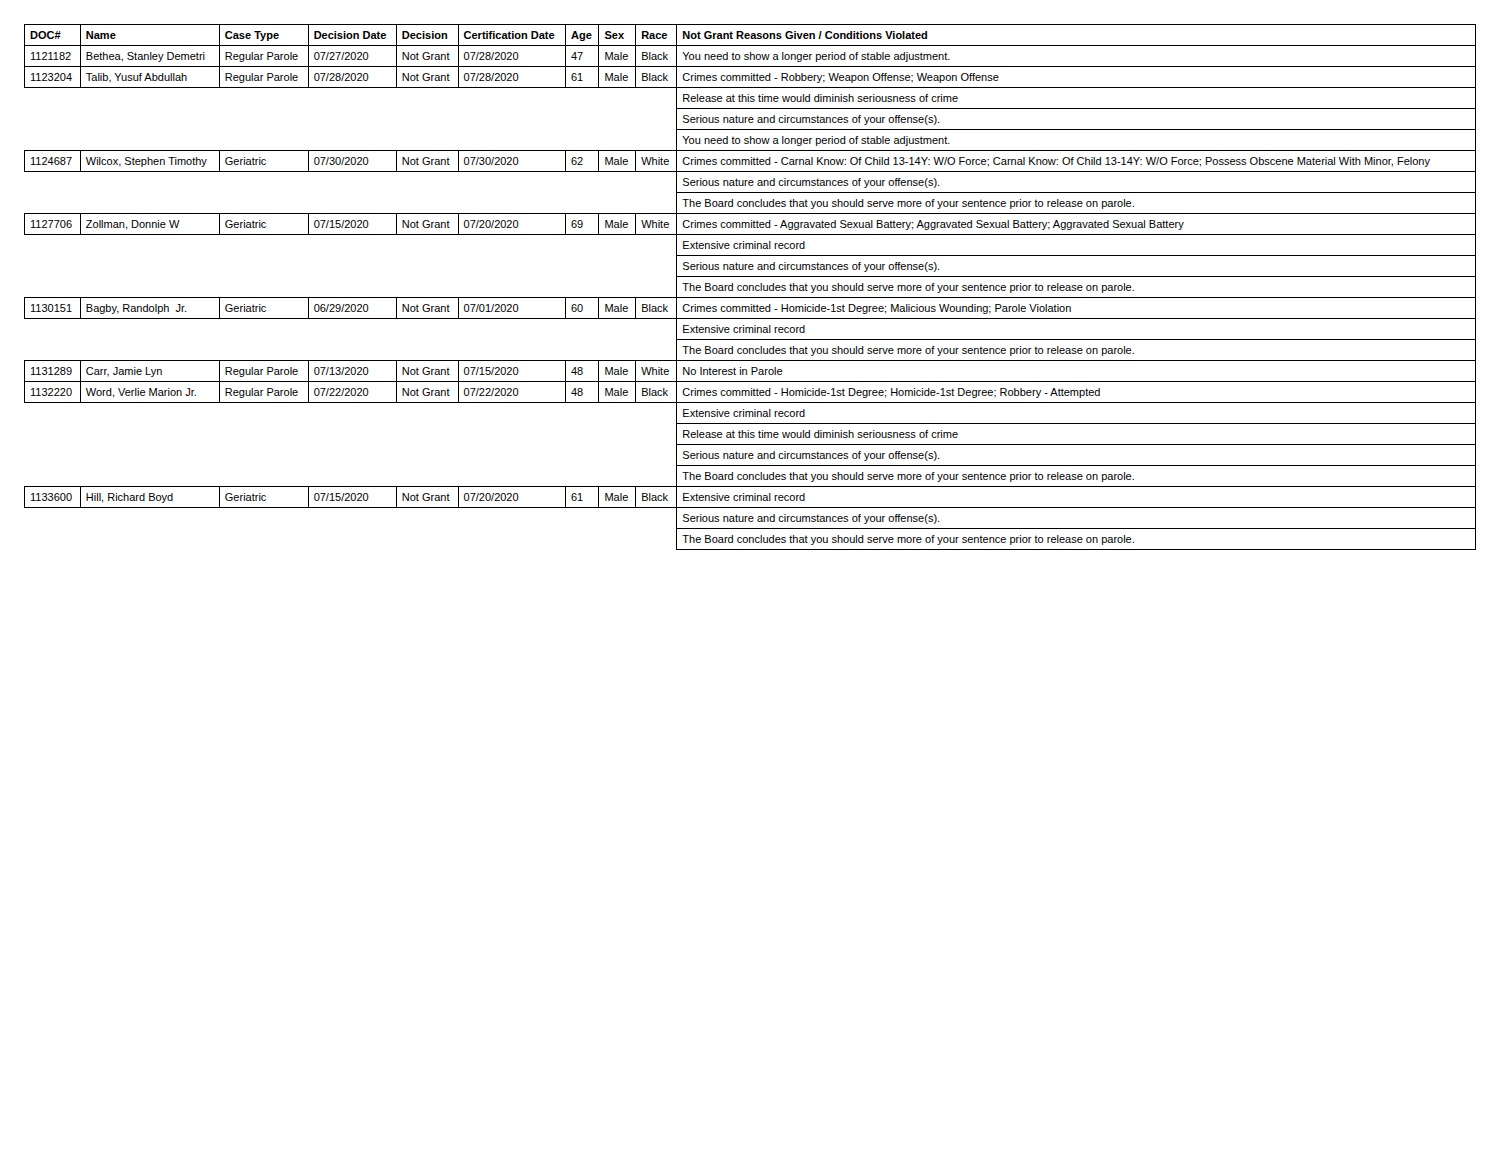| DOC# | Name | Case Type | Decision Date | Decision | Certification Date | Age | Sex | Race | Not Grant Reasons Given / Conditions Violated |
| --- | --- | --- | --- | --- | --- | --- | --- | --- | --- |
| 1121182 | Bethea, Stanley Demetri | Regular Parole | 07/27/2020 | Not Grant | 07/28/2020 | 47 | Male | Black | You need to show a longer period of stable adjustment. |
| 1123204 | Talib, Yusuf Abdullah | Regular Parole | 07/28/2020 | Not Grant | 07/28/2020 | 61 | Male | Black | Crimes committed - Robbery; Weapon Offense; Weapon Offense |
| | | | | | | | | | Release at this time would diminish seriousness of crime |
| | | | | | | | | | Serious nature and circumstances of your offense(s). |
| | | | | | | | | | You need to show a longer period of stable adjustment. |
| 1124687 | Wilcox, Stephen Timothy | Geriatric | 07/30/2020 | Not Grant | 07/30/2020 | 62 | Male | White | Crimes committed - Carnal Know: Of Child 13-14Y: W/O Force; Carnal Know: Of Child 13-14Y: W/O Force; Possess Obscene Material With Minor, Felony |
| | | | | | | | | | Serious nature and circumstances of your offense(s). |
| | | | | | | | | | The Board concludes that you should serve more of your sentence prior to release on parole. |
| 1127706 | Zollman, Donnie W | Geriatric | 07/15/2020 | Not Grant | 07/20/2020 | 69 | Male | White | Crimes committed - Aggravated Sexual Battery; Aggravated Sexual Battery; Aggravated Sexual Battery |
| | | | | | | | | | Extensive criminal record |
| | | | | | | | | | Serious nature and circumstances of your offense(s). |
| | | | | | | | | | The Board concludes that you should serve more of your sentence prior to release on parole. |
| 1130151 | Bagby, Randolph Jr. | Geriatric | 06/29/2020 | Not Grant | 07/01/2020 | 60 | Male | Black | Crimes committed - Homicide-1st Degree; Malicious Wounding; Parole Violation |
| | | | | | | | | | Extensive criminal record |
| | | | | | | | | | The Board concludes that you should serve more of your sentence prior to release on parole. |
| 1131289 | Carr, Jamie Lyn | Regular Parole | 07/13/2020 | Not Grant | 07/15/2020 | 48 | Male | White | No Interest in Parole |
| 1132220 | Word, Verlie Marion Jr. | Regular Parole | 07/22/2020 | Not Grant | 07/22/2020 | 48 | Male | Black | Crimes committed - Homicide-1st Degree; Homicide-1st Degree; Robbery - Attempted |
| | | | | | | | | | Extensive criminal record |
| | | | | | | | | | Release at this time would diminish seriousness of crime |
| | | | | | | | | | Serious nature and circumstances of your offense(s). |
| | | | | | | | | | The Board concludes that you should serve more of your sentence prior to release on parole. |
| 1133600 | Hill, Richard Boyd | Geriatric | 07/15/2020 | Not Grant | 07/20/2020 | 61 | Male | Black | Extensive criminal record |
| | | | | | | | | | Serious nature and circumstances of your offense(s). |
| | | | | | | | | | The Board concludes that you should serve more of your sentence prior to release on parole. |